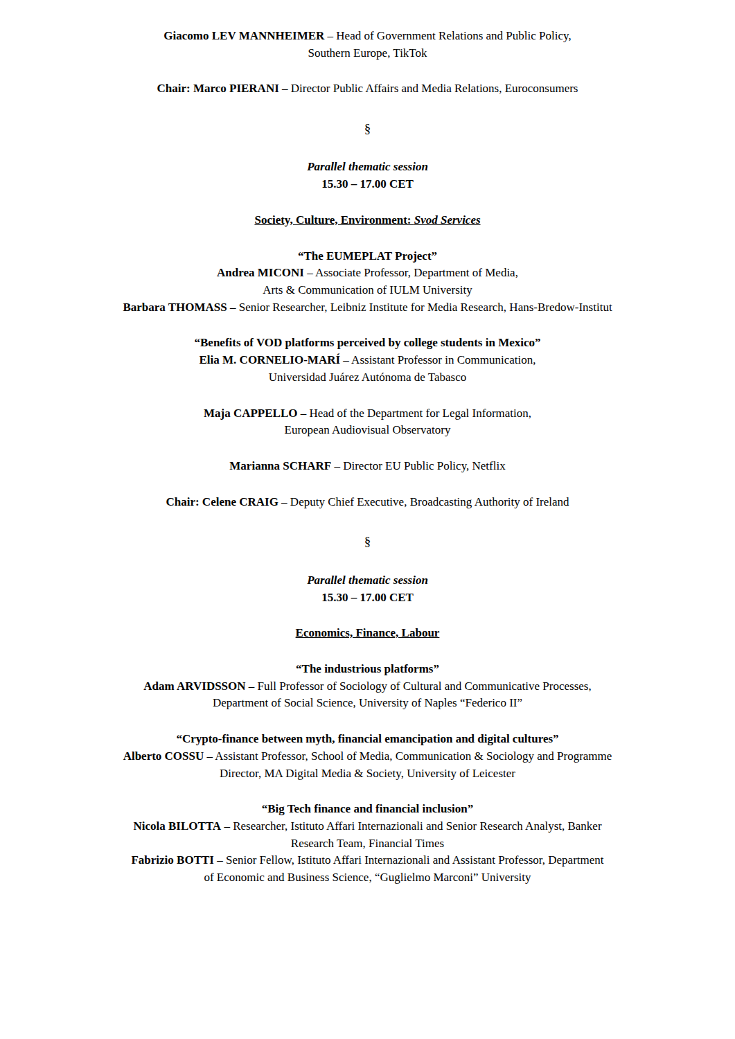Giacomo LEV MANNHEIMER – Head of Government Relations and Public Policy,
Southern Europe, TikTok
Chair: Marco PIERANI – Director Public Affairs and Media Relations, Euroconsumers
§
Parallel thematic session
15.30 – 17.00 CET
Society, Culture, Environment: Svod Services
“The EUMEPLAT Project”
Andrea MICONI – Associate Professor, Department of Media,
Arts & Communication of IULM University
Barbara THOMASS – Senior Researcher, Leibniz Institute for Media Research, Hans-Bredow-Institut
“Benefits of VOD platforms perceived by college students in Mexico”
Elia M. CORNELIO-MARÍ – Assistant Professor in Communication,
Universidad Juárez Autónoma de Tabasco
Maja CAPPELLO – Head of the Department for Legal Information,
European Audiovisual Observatory
Marianna SCHARF – Director EU Public Policy, Netflix
Chair: Celene CRAIG – Deputy Chief Executive, Broadcasting Authority of Ireland
§
Parallel thematic session
15.30 – 17.00 CET
Economics, Finance, Labour
“The industrious platforms”
Adam ARVIDSSON – Full Professor of Sociology of Cultural and Communicative Processes,
Department of Social Science, University of Naples “Federico II”
“Crypto-finance between myth, financial emancipation and digital cultures”
Alberto COSSU – Assistant Professor, School of Media, Communication & Sociology and Programme
Director, MA Digital Media & Society, University of Leicester
“Big Tech finance and financial inclusion”
Nicola BILOTTA – Researcher, Istituto Affari Internazionali and Senior Research Analyst, Banker
Research Team, Financial Times
Fabrizio BOTTI – Senior Fellow, Istituto Affari Internazionali and Assistant Professor, Department
of Economic and Business Science, “Guglielmo Marconi” University